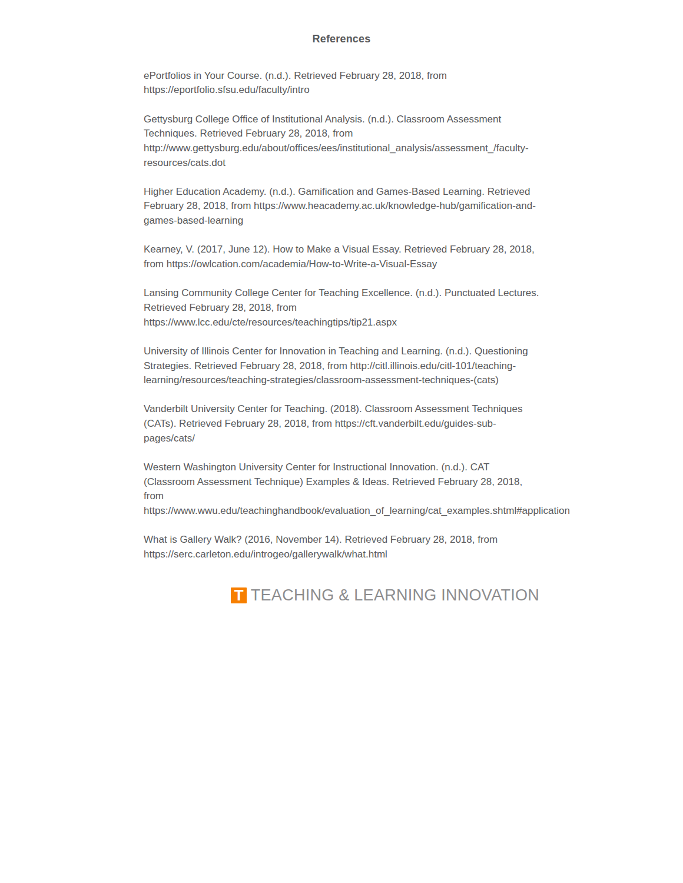References
ePortfolios in Your Course. (n.d.). Retrieved February 28, 2018, from https://eportfolio.sfsu.edu/faculty/intro
Gettysburg College Office of Institutional Analysis. (n.d.). Classroom Assessment Techniques. Retrieved February 28, 2018, from http://www.gettysburg.edu/about/offices/ees/institutional_analysis/assessment_/faculty-resources/cats.dot
Higher Education Academy. (n.d.). Gamification and Games-Based Learning. Retrieved February 28, 2018, from https://www.heacademy.ac.uk/knowledge-hub/gamification-and-games-based-learning
Kearney, V. (2017, June 12). How to Make a Visual Essay. Retrieved February 28, 2018, from https://owlcation.com/academia/How-to-Write-a-Visual-Essay
Lansing Community College Center for Teaching Excellence. (n.d.). Punctuated Lectures. Retrieved February 28, 2018, from https://www.lcc.edu/cte/resources/teachingtips/tip21.aspx
University of Illinois Center for Innovation in Teaching and Learning. (n.d.). Questioning Strategies. Retrieved February 28, 2018, from http://citl.illinois.edu/citl-101/teaching-learning/resources/teaching-strategies/classroom-assessment-techniques-(cats)
Vanderbilt University Center for Teaching. (2018). Classroom Assessment Techniques (CATs). Retrieved February 28, 2018, from https://cft.vanderbilt.edu/guides-sub-pages/cats/
Western Washington University Center for Instructional Innovation. (n.d.). CAT (Classroom Assessment Technique) Examples & Ideas. Retrieved February 28, 2018, from https://www.wwu.edu/teachinghandbook/evaluation_of_learning/cat_examples.shtml#application
What is Gallery Walk? (2016, November 14). Retrieved February 28, 2018, from https://serc.carleton.edu/introgeo/gallerywalk/what.html
T TEACHING & LEARNING INNOVATION